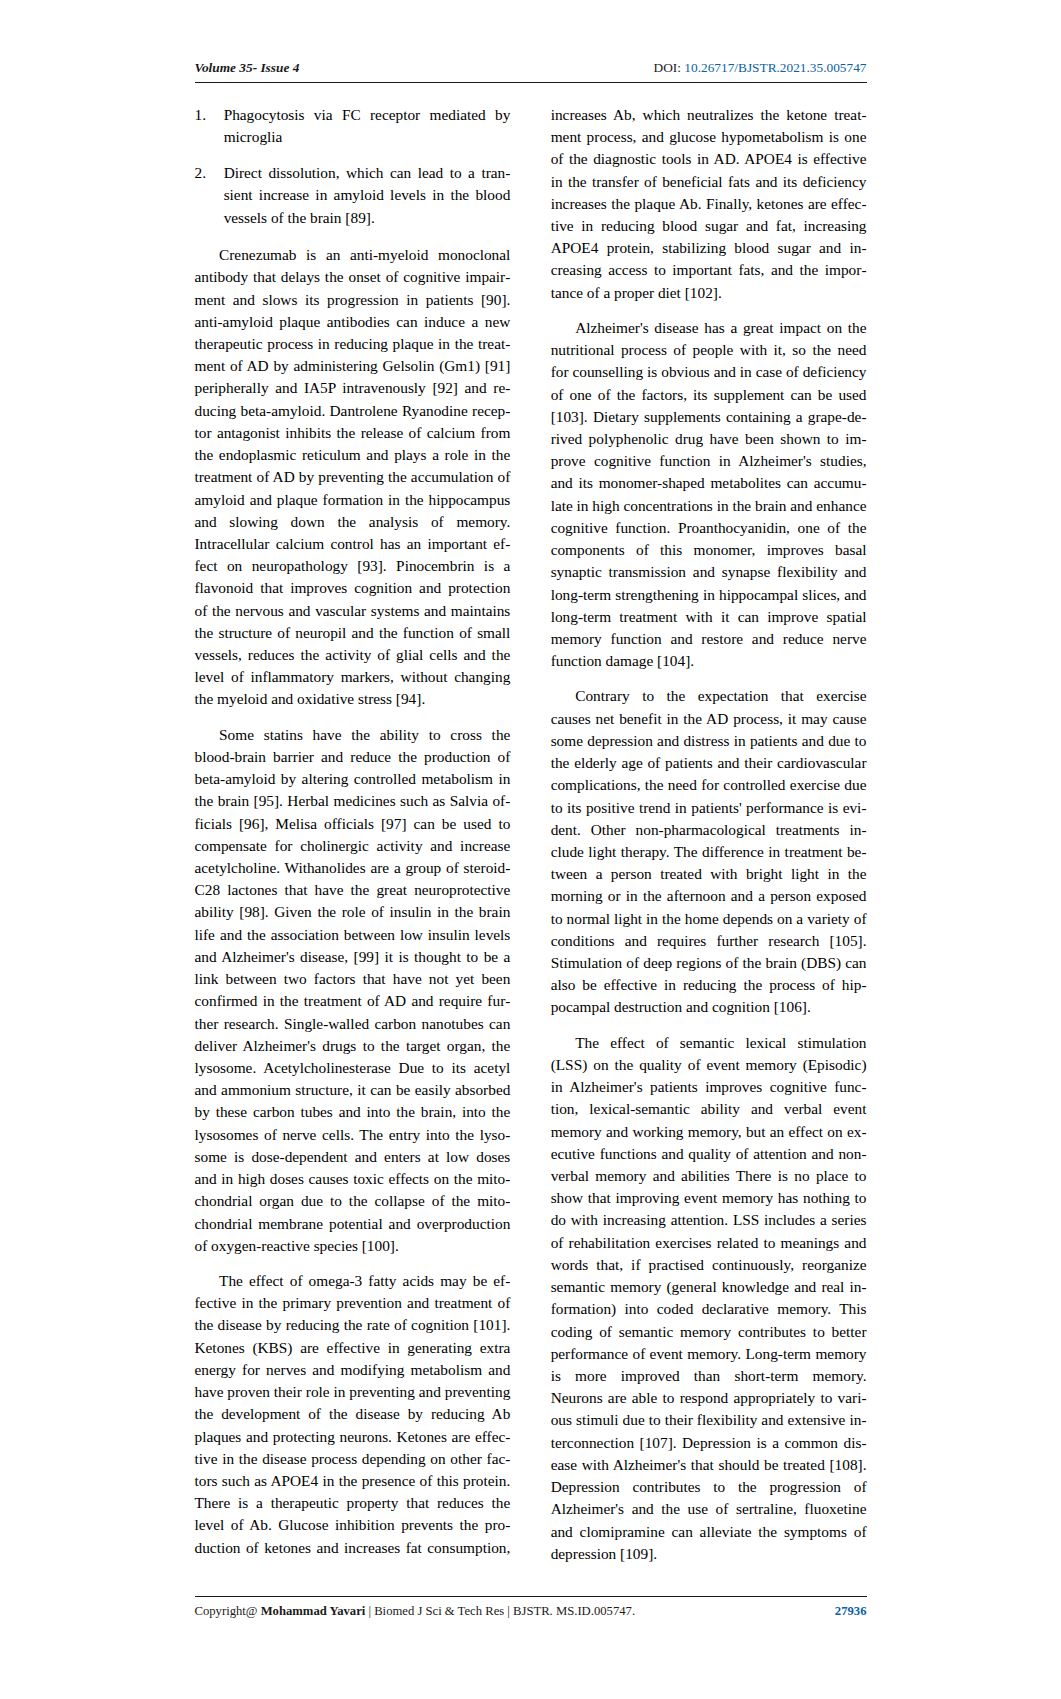Volume 35- Issue 4 DOI: 10.26717/BJSTR.2021.35.005747
Phagocytosis via FC receptor mediated by microglia
Direct dissolution, which can lead to a transient increase in amyloid levels in the blood vessels of the brain [89].
Crenezumab is an anti-myeloid monoclonal antibody that delays the onset of cognitive impairment and slows its progression in patients [90]. anti-amyloid plaque antibodies can induce a new therapeutic process in reducing plaque in the treatment of AD by administering Gelsolin (Gm1) [91] peripherally and IA5P intravenously [92] and reducing beta-amyloid. Dantrolene Ryanodine receptor antagonist inhibits the release of calcium from the endoplasmic reticulum and plays a role in the treatment of AD by preventing the accumulation of amyloid and plaque formation in the hippocampus and slowing down the analysis of memory. Intracellular calcium control has an important effect on neuropathology [93]. Pinocembrin is a flavonoid that improves cognition and protection of the nervous and vascular systems and maintains the structure of neuropil and the function of small vessels, reduces the activity of glial cells and the level of inflammatory markers, without changing the myeloid and oxidative stress [94].
Some statins have the ability to cross the blood-brain barrier and reduce the production of beta-amyloid by altering controlled metabolism in the brain [95]. Herbal medicines such as Salvia officials [96], Melisa officials [97] can be used to compensate for cholinergic activity and increase acetylcholine. Withanolides are a group of steroid-C28 lactones that have the great neuroprotective ability [98]. Given the role of insulin in the brain life and the association between low insulin levels and Alzheimer's disease, [99] it is thought to be a link between two factors that have not yet been confirmed in the treatment of AD and require further research. Single-walled carbon nanotubes can deliver Alzheimer's drugs to the target organ, the lysosome. Acetylcholinesterase Due to its acetyl and ammonium structure, it can be easily absorbed by these carbon tubes and into the brain, into the lysosomes of nerve cells. The entry into the lysosome is dose-dependent and enters at low doses and in high doses causes toxic effects on the mitochondrial organ due to the collapse of the mitochondrial membrane potential and overproduction of oxygen-reactive species [100].
The effect of omega-3 fatty acids may be effective in the primary prevention and treatment of the disease by reducing the rate of cognition [101]. Ketones (KBS) are effective in generating extra energy for nerves and modifying metabolism and have proven their role in preventing and preventing the development of the disease by reducing Ab plaques and protecting neurons. Ketones are effective in the disease process depending on other factors such as APOE4 in the presence of this protein. There is a therapeutic property that reduces the level of Ab. Glucose inhibition prevents the production of ketones and increases fat consumption, increases Ab, which neutralizes the ketone treatment process, and glucose hypometabolism is one of the diagnostic tools in AD. APOE4 is effective in the transfer of beneficial fats and its deficiency increases the plaque Ab. Finally, ketones are effective in reducing blood sugar and fat, increasing APOE4 protein, stabilizing blood sugar and increasing access to important fats, and the importance of a proper diet [102].
Alzheimer's disease has a great impact on the nutritional process of people with it, so the need for counselling is obvious and in case of deficiency of one of the factors, its supplement can be used [103]. Dietary supplements containing a grape-derived polyphenolic drug have been shown to improve cognitive function in Alzheimer's studies, and its monomer-shaped metabolites can accumulate in high concentrations in the brain and enhance cognitive function. Proanthocyanidin, one of the components of this monomer, improves basal synaptic transmission and synapse flexibility and long-term strengthening in hippocampal slices, and long-term treatment with it can improve spatial memory function and restore and reduce nerve function damage [104].
Contrary to the expectation that exercise causes net benefit in the AD process, it may cause some depression and distress in patients and due to the elderly age of patients and their cardiovascular complications, the need for controlled exercise due to its positive trend in patients' performance is evident. Other non-pharmacological treatments include light therapy. The difference in treatment between a person treated with bright light in the morning or in the afternoon and a person exposed to normal light in the home depends on a variety of conditions and requires further research [105]. Stimulation of deep regions of the brain (DBS) can also be effective in reducing the process of hippocampal destruction and cognition [106].
The effect of semantic lexical stimulation (LSS) on the quality of event memory (Episodic) in Alzheimer's patients improves cognitive function, lexical-semantic ability and verbal event memory and working memory, but an effect on executive functions and quality of attention and nonverbal memory and abilities There is no place to show that improving event memory has nothing to do with increasing attention. LSS includes a series of rehabilitation exercises related to meanings and words that, if practised continuously, reorganize semantic memory (general knowledge and real information) into coded declarative memory. This coding of semantic memory contributes to better performance of event memory. Long-term memory is more improved than short-term memory. Neurons are able to respond appropriately to various stimuli due to their flexibility and extensive interconnection [107]. Depression is a common disease with Alzheimer's that should be treated [108]. Depression contributes to the progression of Alzheimer's and the use of sertraline, fluoxetine and clomipramine can alleviate the symptoms of depression [109].
Copyright@ Mohammad Yavari | Biomed J Sci & Tech Res | BJSTR. MS.ID.005747. 27936